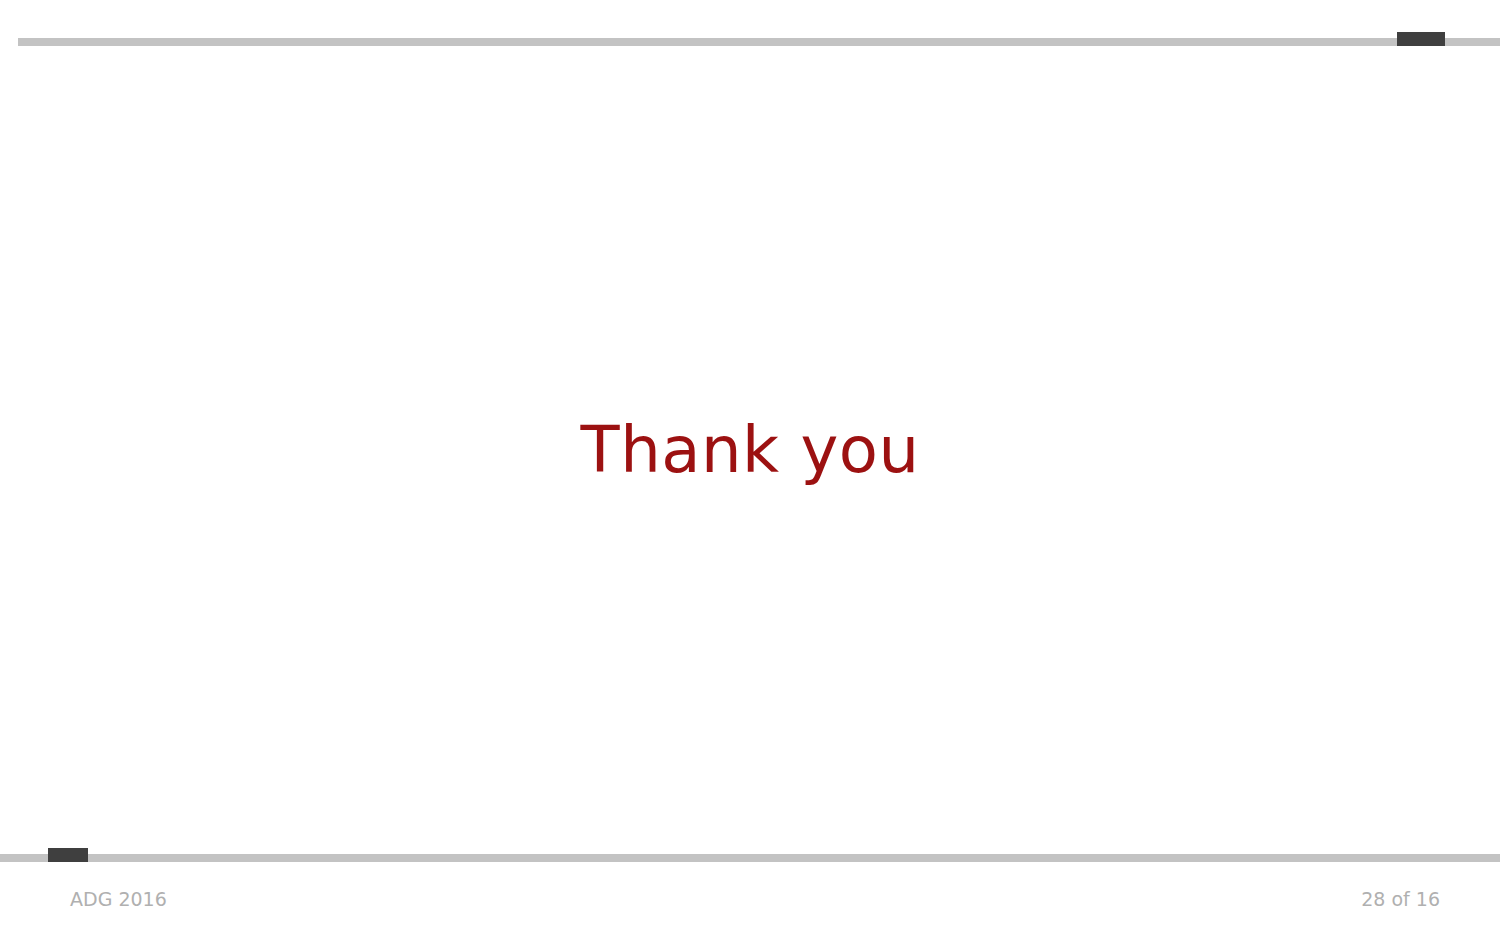Thank you
ADG 2016 28 of 16